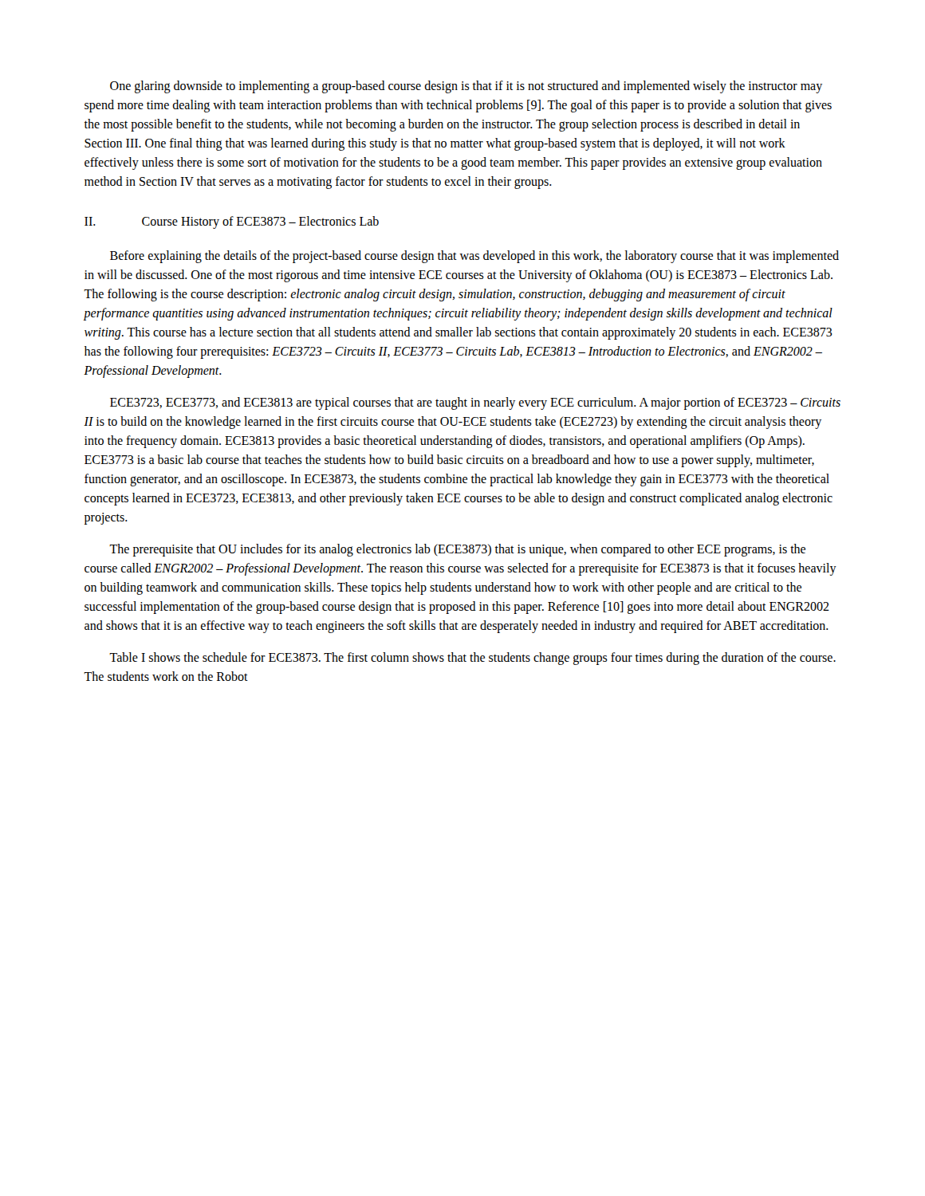One glaring downside to implementing a group-based course design is that if it is not structured and implemented wisely the instructor may spend more time dealing with team interaction problems than with technical problems [9]. The goal of this paper is to provide a solution that gives the most possible benefit to the students, while not becoming a burden on the instructor. The group selection process is described in detail in Section III. One final thing that was learned during this study is that no matter what group-based system that is deployed, it will not work effectively unless there is some sort of motivation for the students to be a good team member. This paper provides an extensive group evaluation method in Section IV that serves as a motivating factor for students to excel in their groups.
II. Course History of ECE3873 – Electronics Lab
Before explaining the details of the project-based course design that was developed in this work, the laboratory course that it was implemented in will be discussed. One of the most rigorous and time intensive ECE courses at the University of Oklahoma (OU) is ECE3873 – Electronics Lab. The following is the course description: electronic analog circuit design, simulation, construction, debugging and measurement of circuit performance quantities using advanced instrumentation techniques; circuit reliability theory; independent design skills development and technical writing. This course has a lecture section that all students attend and smaller lab sections that contain approximately 20 students in each. ECE3873 has the following four prerequisites: ECE3723 – Circuits II, ECE3773 – Circuits Lab, ECE3813 – Introduction to Electronics, and ENGR2002 – Professional Development.
ECE3723, ECE3773, and ECE3813 are typical courses that are taught in nearly every ECE curriculum. A major portion of ECE3723 – Circuits II is to build on the knowledge learned in the first circuits course that OU-ECE students take (ECE2723) by extending the circuit analysis theory into the frequency domain. ECE3813 provides a basic theoretical understanding of diodes, transistors, and operational amplifiers (Op Amps). ECE3773 is a basic lab course that teaches the students how to build basic circuits on a breadboard and how to use a power supply, multimeter, function generator, and an oscilloscope. In ECE3873, the students combine the practical lab knowledge they gain in ECE3773 with the theoretical concepts learned in ECE3723, ECE3813, and other previously taken ECE courses to be able to design and construct complicated analog electronic projects.
The prerequisite that OU includes for its analog electronics lab (ECE3873) that is unique, when compared to other ECE programs, is the course called ENGR2002 – Professional Development. The reason this course was selected for a prerequisite for ECE3873 is that it focuses heavily on building teamwork and communication skills. These topics help students understand how to work with other people and are critical to the successful implementation of the group-based course design that is proposed in this paper. Reference [10] goes into more detail about ENGR2002 and shows that it is an effective way to teach engineers the soft skills that are desperately needed in industry and required for ABET accreditation.
Table I shows the schedule for ECE3873. The first column shows that the students change groups four times during the duration of the course. The students work on the Robot